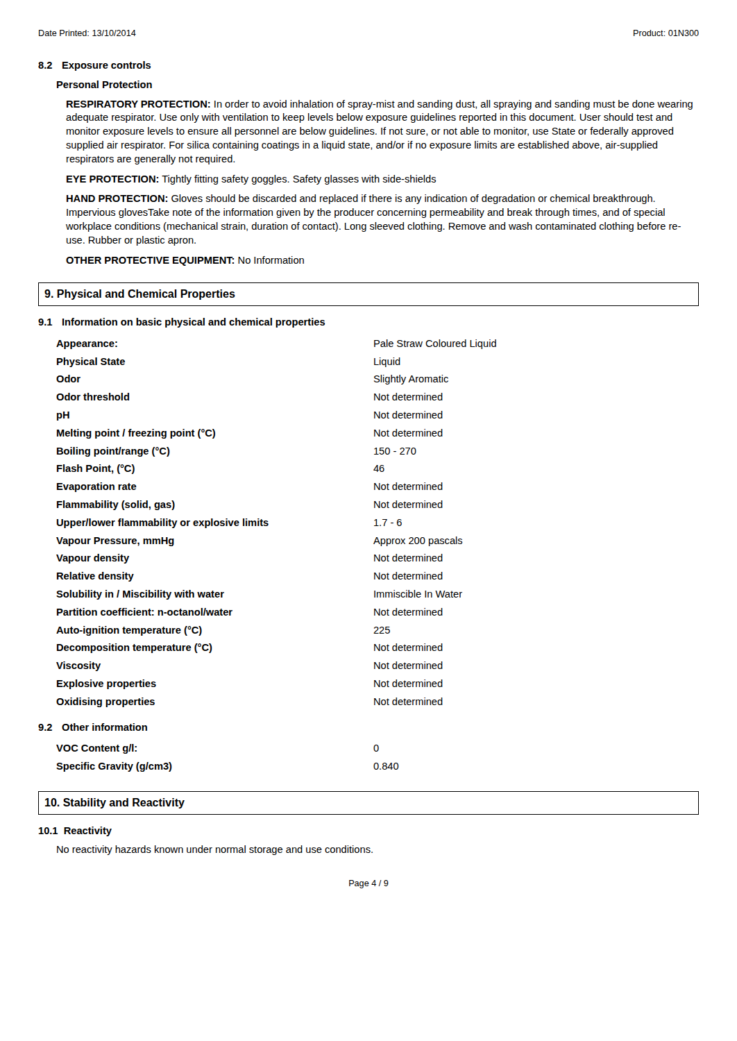Date Printed: 13/10/2014
Product: 01N300
8.2 Exposure controls
Personal Protection
RESPIRATORY PROTECTION: In order to avoid inhalation of spray-mist and sanding dust, all spraying and sanding must be done wearing adequate respirator. Use only with ventilation to keep levels below exposure guidelines reported in this document. User should test and monitor exposure levels to ensure all personnel are below guidelines. If not sure, or not able to monitor, use State or federally approved supplied air respirator. For silica containing coatings in a liquid state, and/or if no exposure limits are established above, air-supplied respirators are generally not required.
EYE PROTECTION: Tightly fitting safety goggles. Safety glasses with side-shields
HAND PROTECTION: Gloves should be discarded and replaced if there is any indication of degradation or chemical breakthrough. Impervious glovesTake note of the information given by the producer concerning permeability and break through times, and of special workplace conditions (mechanical strain, duration of contact). Long sleeved clothing. Remove and wash contaminated clothing before re-use. Rubber or plastic apron.
OTHER PROTECTIVE EQUIPMENT: No Information
9. Physical and Chemical Properties
9.1 Information on basic physical and chemical properties
| Appearance: | Pale Straw Coloured Liquid |
| Physical State | Liquid |
| Odor | Slightly Aromatic |
| Odor threshold | Not determined |
| pH | Not determined |
| Melting point / freezing point (°C) | Not determined |
| Boiling point/range (°C) | 150 - 270 |
| Flash Point, (°C) | 46 |
| Evaporation rate | Not determined |
| Flammability (solid, gas) | Not determined |
| Upper/lower flammability or explosive limits | 1.7 - 6 |
| Vapour Pressure, mmHg | Approx 200 pascals |
| Vapour density | Not determined |
| Relative density | Not determined |
| Solubility in / Miscibility with water | Immiscible In Water |
| Partition coefficient: n-octanol/water | Not determined |
| Auto-ignition temperature (°C) | 225 |
| Decomposition temperature (°C) | Not determined |
| Viscosity | Not determined |
| Explosive properties | Not determined |
| Oxidising properties | Not determined |
9.2 Other information
| VOC Content g/l: | 0 |
| Specific Gravity (g/cm3) | 0.840 |
10. Stability and Reactivity
10.1 Reactivity
No reactivity hazards known under normal storage and use conditions.
Page 4 / 9